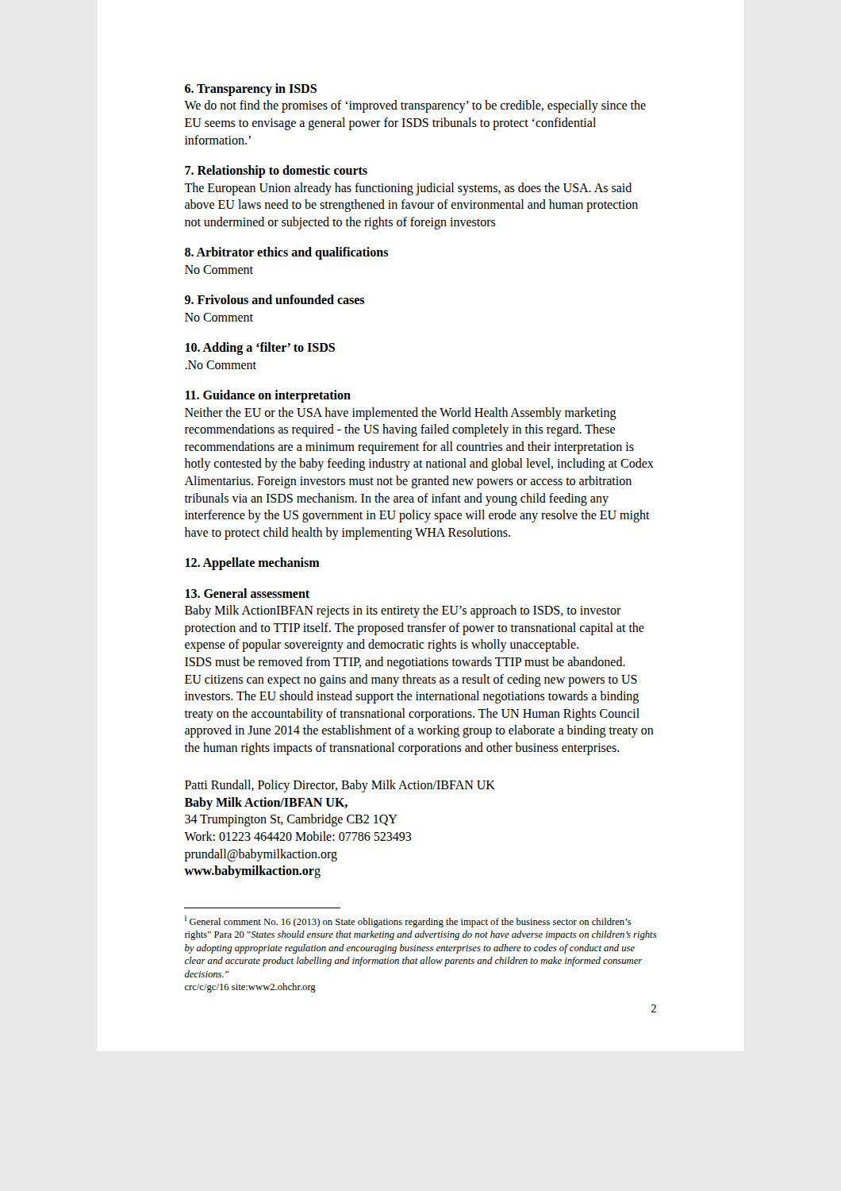6. Transparency in ISDS
We do not find the promises of ‘improved transparency’ to be credible, especially since the EU seems to envisage a general power for ISDS tribunals to protect ‘confidential information.’
7. Relationship to domestic courts
The European Union already has functioning judicial systems, as does the USA. As said above EU laws need to be strengthened in favour of environmental and human protection not undermined or subjected to the rights of foreign investors
8. Arbitrator ethics and qualifications
No Comment
9. Frivolous and unfounded cases
No Comment
10. Adding a ‘filter’ to ISDS
.No Comment
11. Guidance on interpretation
Neither the EU or the USA have implemented the World Health Assembly marketing recommendations as required - the US having failed completely in this regard. These recommendations are a minimum requirement for all countries and their interpretation is hotly contested by the baby feeding industry at national and global level, including at Codex Alimentarius. Foreign investors must not be granted new powers or access to arbitration tribunals via an ISDS mechanism. In the area of infant and young child feeding any interference by the US government in EU policy space will erode any resolve the EU might have to protect child health by implementing WHA Resolutions.
12. Appellate mechanism
13. General assessment
Baby Milk ActionIBFAN rejects in its entirety the EU’s approach to ISDS, to investor protection and to TTIP itself. The proposed transfer of power to transnational capital at the expense of popular sovereignty and democratic rights is wholly unacceptable.
ISDS must be removed from TTIP, and negotiations towards TTIP must be abandoned.
EU citizens can expect no gains and many threats as a result of ceding new powers to US investors. The EU should instead support the international negotiations towards a binding treaty on the accountability of transnational corporations. The UN Human Rights Council approved in June 2014 the establishment of a working group to elaborate a binding treaty on the human rights impacts of transnational corporations and other business enterprises.
Patti Rundall, Policy Director, Baby Milk Action/IBFAN UK
Baby Milk Action/IBFAN UK,
34 Trumpington St, Cambridge CB2 1QY
Work: 01223 464420 Mobile: 07786 523493
prundall@babymilkaction.org
www.babymilkaction.org
i General comment No. 16 (2013) on State obligations regarding the impact of the business sector on children’s rights" Para 20 "States should ensure that marketing and advertising do not have adverse impacts on children’s rights by adopting appropriate regulation and encouraging business enterprises to adhere to codes of conduct and use clear and accurate product labelling and information that allow parents and children to make informed consumer decisions."
crc/c/gc/16 site:www2.ohchr.org
2